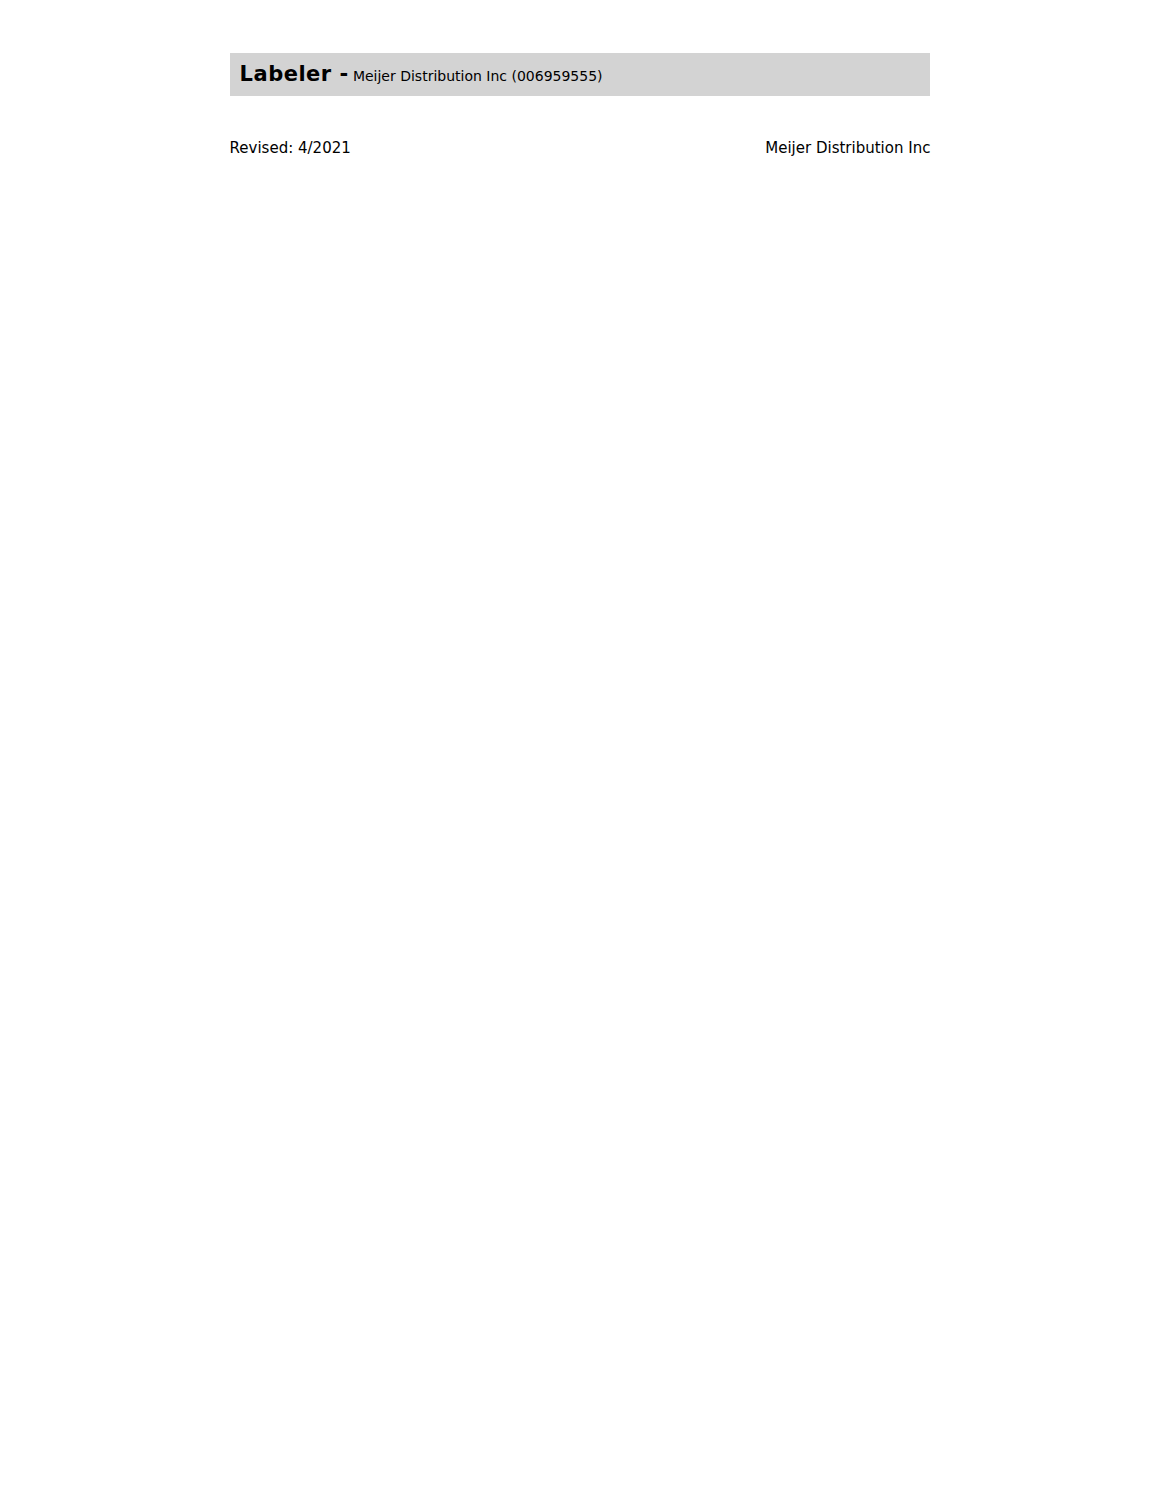Labeler -
Meijer Distribution Inc (006959555)
Revised: 4/2021
Meijer Distribution Inc